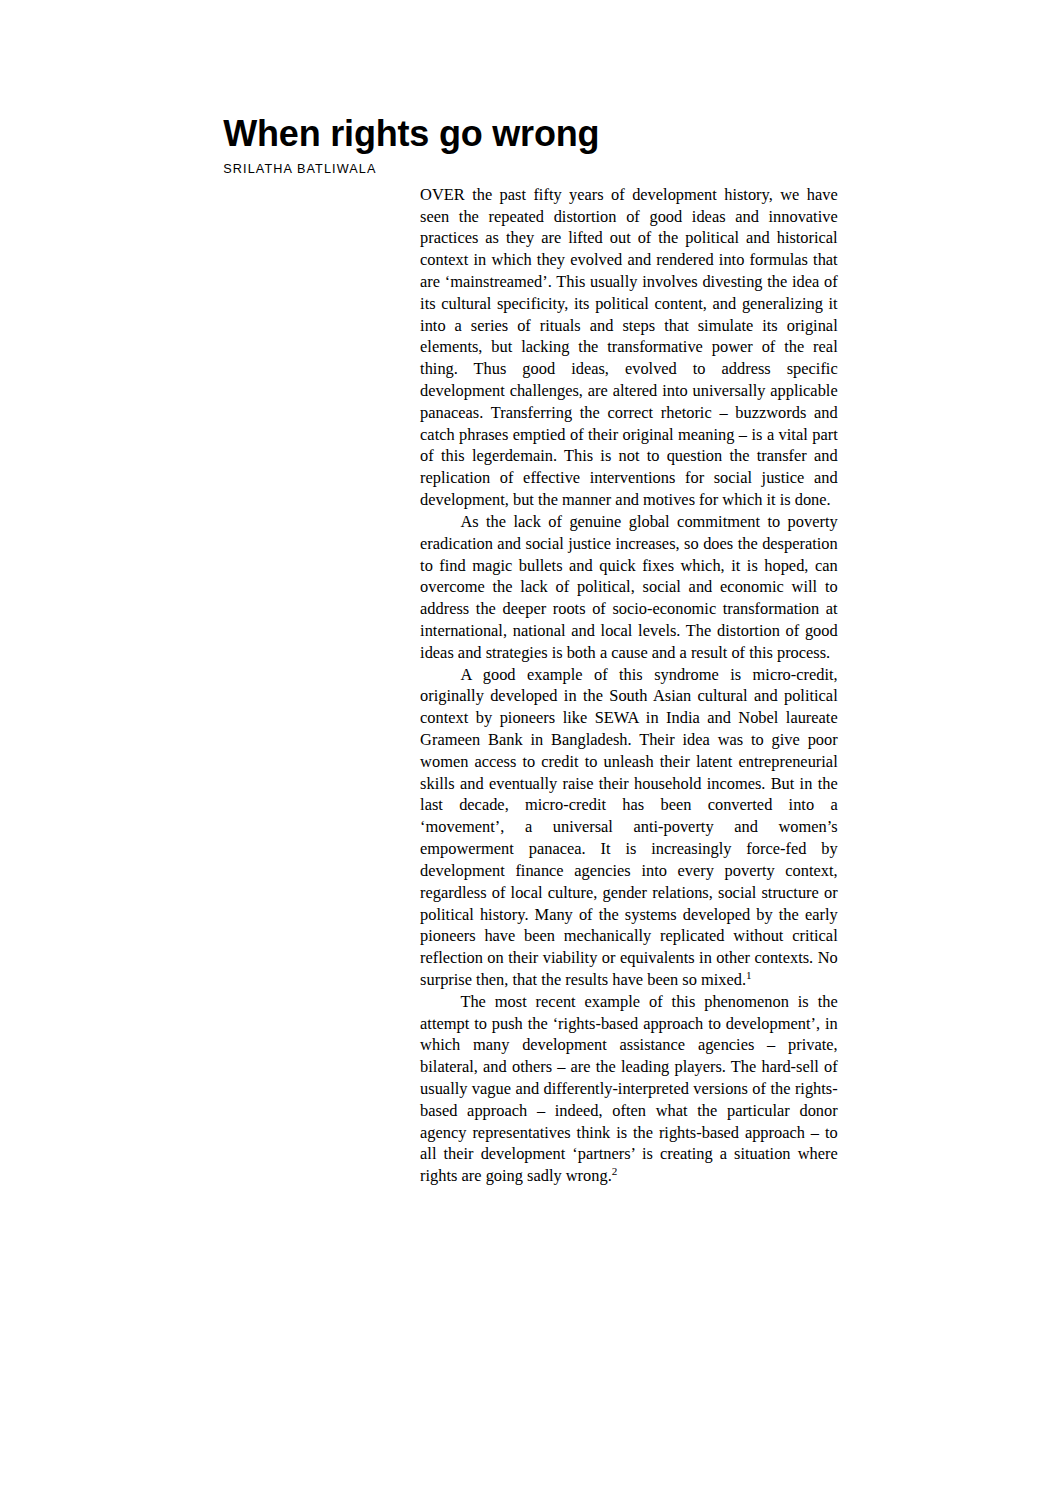When rights go wrong
Srilatha Batliwala
OVER the past fifty years of development history, we have seen the repeated distortion of good ideas and innovative practices as they are lifted out of the political and historical context in which they evolved and rendered into formulas that are ‘mainstreamed’. This usually involves divesting the idea of its cultural specificity, its political content, and generalizing it into a series of rituals and steps that simulate its original elements, but lacking the transformative power of the real thing. Thus good ideas, evolved to address specific development challenges, are altered into universally applicable panaceas. Transferring the correct rhetoric – buzzwords and catch phrases emptied of their original meaning – is a vital part of this legerdemain. This is not to question the transfer and replication of effective interventions for social justice and development, but the manner and motives for which it is done.
As the lack of genuine global commitment to poverty eradication and social justice increases, so does the desperation to find magic bullets and quick fixes which, it is hoped, can overcome the lack of political, social and economic will to address the deeper roots of socio-economic transformation at international, national and local levels. The distortion of good ideas and strategies is both a cause and a result of this process.
A good example of this syndrome is micro-credit, originally developed in the South Asian cultural and political context by pioneers like SEWA in India and Nobel laureate Grameen Bank in Bangladesh. Their idea was to give poor women access to credit to unleash their latent entrepreneurial skills and eventually raise their household incomes. But in the last decade, micro-credit has been converted into a ‘movement’, a universal anti-poverty and women’s empowerment panacea. It is increasingly force-fed by development finance agencies into every poverty context, regardless of local culture, gender relations, social structure or political history. Many of the systems developed by the early pioneers have been mechanically replicated without critical reflection on their viability or equivalents in other contexts. No surprise then, that the results have been so mixed.1
The most recent example of this phenomenon is the attempt to push the ‘rights-based approach to development’, in which many development assistance agencies – private, bilateral, and others – are the leading players. The hard-sell of usually vague and differently-interpreted versions of the rights-based approach – indeed, often what the particular donor agency representatives think is the rights-based approach – to all their development ‘partners’ is creating a situation where rights are going sadly wrong.2